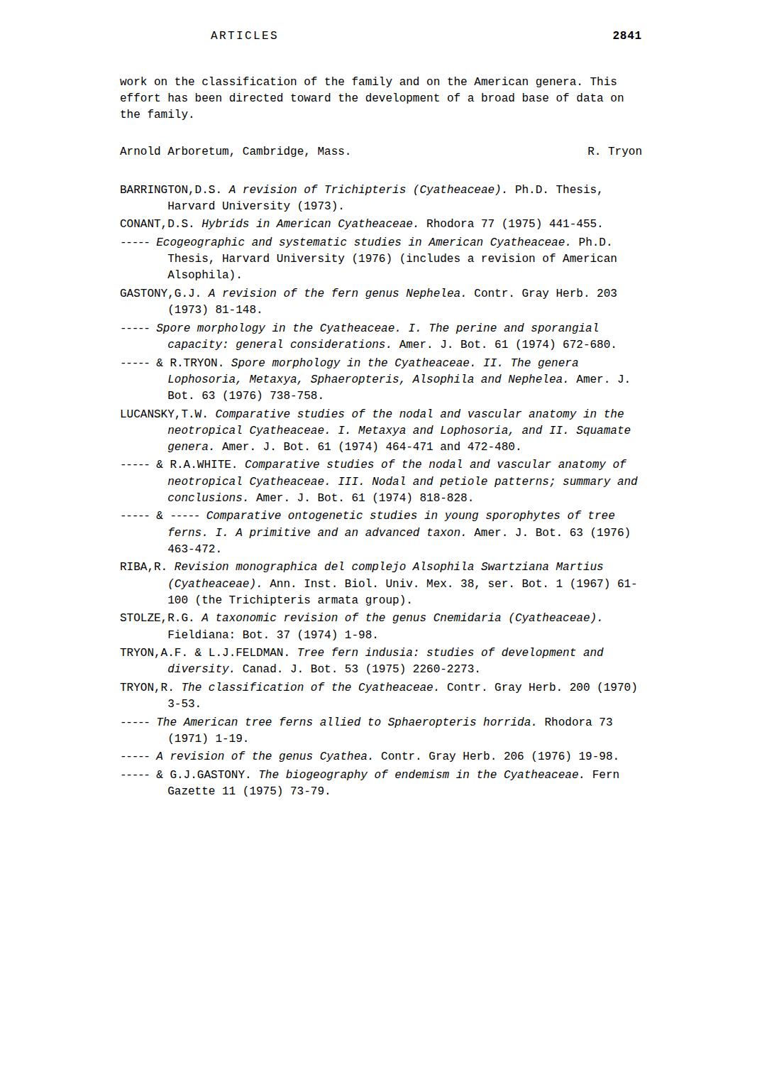ARTICLES 2841
work on the classification of the family and on the American genera. This effort has been directed toward the development of a broad base of data on the family.
Arnold Arboretum, Cambridge, Mass. R. Tryon
BARRINGTON,D.S. A revision of Trichipteris (Cyatheaceae). Ph.D. Thesis, Harvard University (1973).
CONANT,D.S. Hybrids in American Cyatheaceae. Rhodora 77 (1975) 441-455.
----- Ecogeographic and systematic studies in American Cyatheaceae. Ph.D. Thesis, Harvard University (1976) (includes a revision of American Alsophila).
GASTONY,G.J. A revision of the fern genus Nephelea. Contr. Gray Herb. 203 (1973) 81-148.
----- Spore morphology in the Cyatheaceae. I. The perine and sporangial capacity: general considerations. Amer. J. Bot. 61 (1974) 672-680.
----- & R.TRYON. Spore morphology in the Cyatheaceae. II. The genera Lophosoria, Metaxya, Sphaeropteris, Alsophila and Nephelea. Amer. J. Bot. 63 (1976) 738-758.
LUCANSKY,T.W. Comparative studies of the nodal and vascular anatomy in the neotropical Cyatheaceae. I. Metaxya and Lophosoria, and II. Squamate genera. Amer. J. Bot. 61 (1974) 464-471 and 472-480.
----- & R.A.WHITE. Comparative studies of the nodal and vascular anatomy of neotropical Cyatheaceae. III. Nodal and petiole patterns; summary and conclusions. Amer. J. Bot. 61 (1974) 818-828.
----- & ----- Comparative ontogenetic studies in young sporophytes of tree ferns. I. A primitive and an advanced taxon. Amer. J. Bot. 63 (1976) 463-472.
RIBA,R. Revision monographica del complejo Alsophila Swartziana Martius (Cyatheaceae). Ann. Inst. Biol. Univ. Mex. 38, ser. Bot. 1 (1967) 61-100 (the Trichipteris armata group).
STOLZE,R.G. A taxonomic revision of the genus Cnemidaria (Cyatheaceae). Fieldiana: Bot. 37 (1974) 1-98.
TRYON,A.F. & L.J.FELDMAN. Tree fern indusia: studies of development and diversity. Canad. J. Bot. 53 (1975) 2260-2273.
TRYON,R. The classification of the Cyatheaceae. Contr. Gray Herb. 200 (1970) 3-53.
----- The American tree ferns allied to Sphaeropteris horrida. Rhodora 73 (1971) 1-19.
----- A revision of the genus Cyathea. Contr. Gray Herb. 206 (1976) 19-98.
----- & G.J.GASTONY. The biogeography of endemism in the Cyatheaceae. Fern Gazette 11 (1975) 73-79.